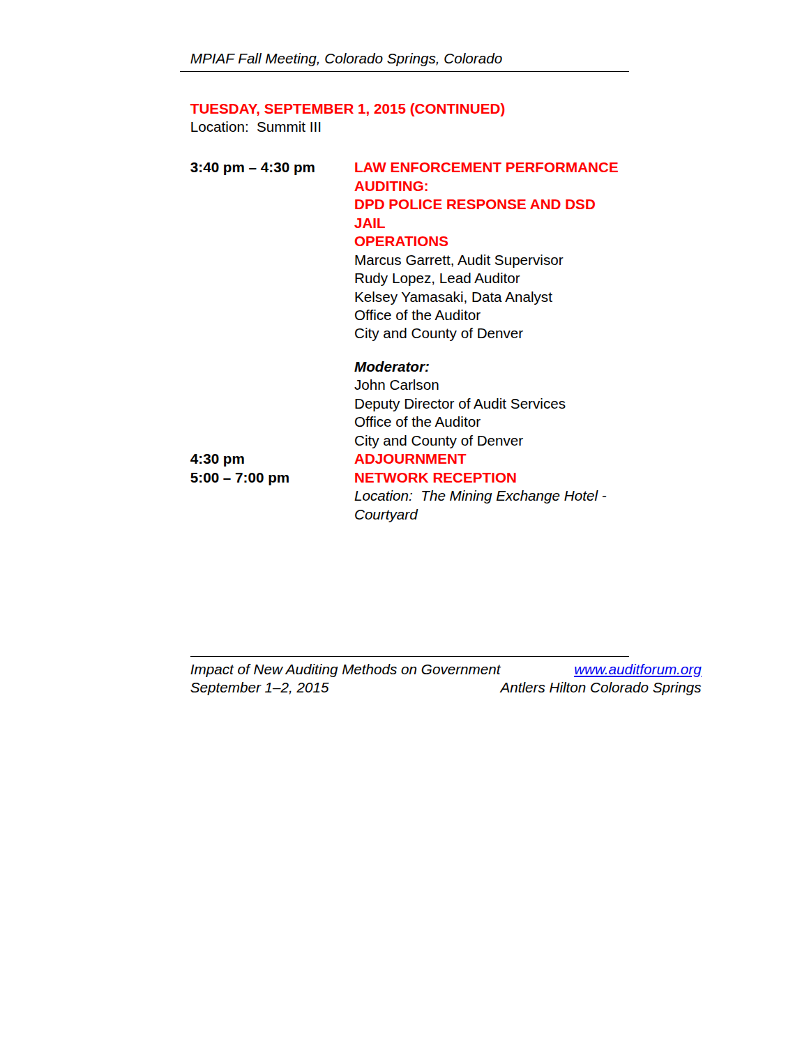MPIAF Fall Meeting, Colorado Springs, Colorado
TUESDAY, SEPTEMBER 1, 2015 (CONTINUED)
Location: Summit III
| 3:40 pm – 4:30 pm | LAW ENFORCEMENT PERFORMANCE AUDITING: DPD POLICE RESPONSE AND DSD JAIL OPERATIONS Marcus Garrett, Audit Supervisor Rudy Lopez, Lead Auditor Kelsey Yamasaki, Data Analyst Office of the Auditor City and County of Denver Moderator: John Carlson Deputy Director of Audit Services Office of the Auditor City and County of Denver |
| 4:30 pm | ADJOURNMENT |
| 5:00 – 7:00 pm | NETWORK RECEPTION Location: The Mining Exchange Hotel - Courtyard |
| Impact of New Auditing Methods on Government | www.auditforum.org |
| September 1–2, 2015 | Antlers Hilton Colorado Springs |